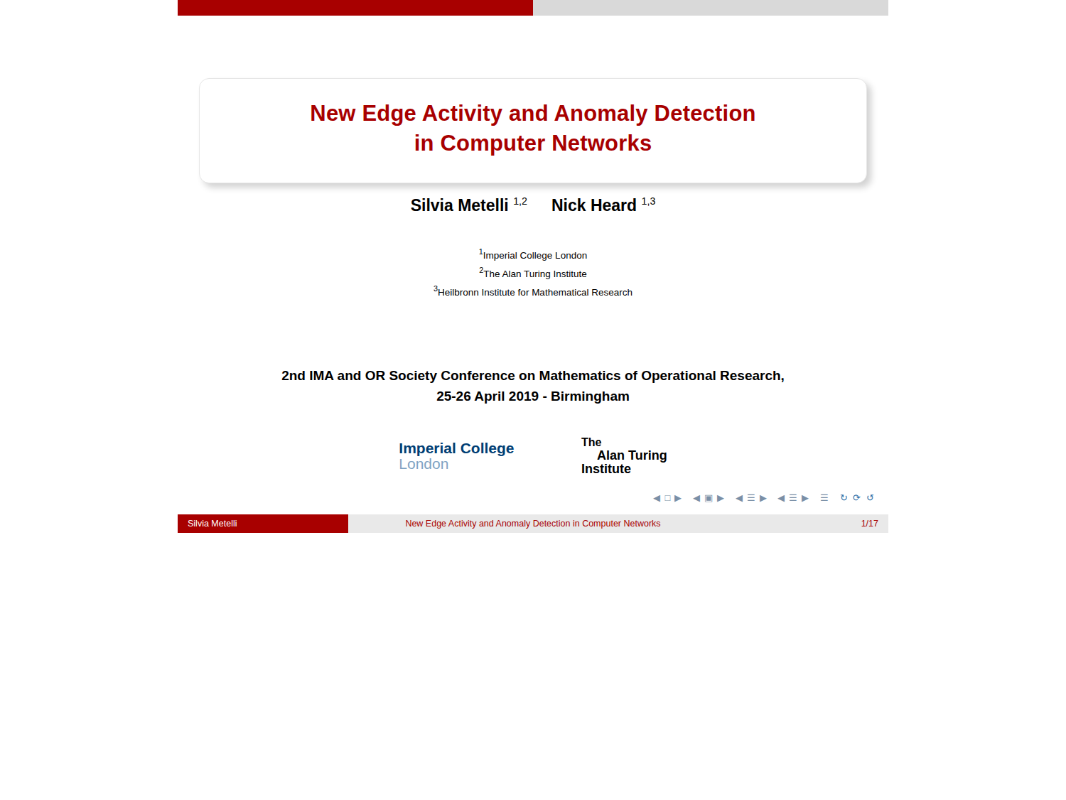New Edge Activity and Anomaly Detection
in Computer Networks
Silvia Metelli 1,2 Nick Heard 1,3
1Imperial College London
2The Alan Turing Institute
3Heilbronn Institute for Mathematical Research
2nd IMA and OR Society Conference on Mathematics of Operational Research,
25-26 April 2019 - Birmingham
Imperial College
London
The
Alan Turing
Institute
◀□▶ ◀▣▶ ◀☰▶ ◀☰▶ ☰↻ ⟳ ↺
New Edge Activity and Anomaly Detection in Computer Networks
Silvia Metelli
1/17